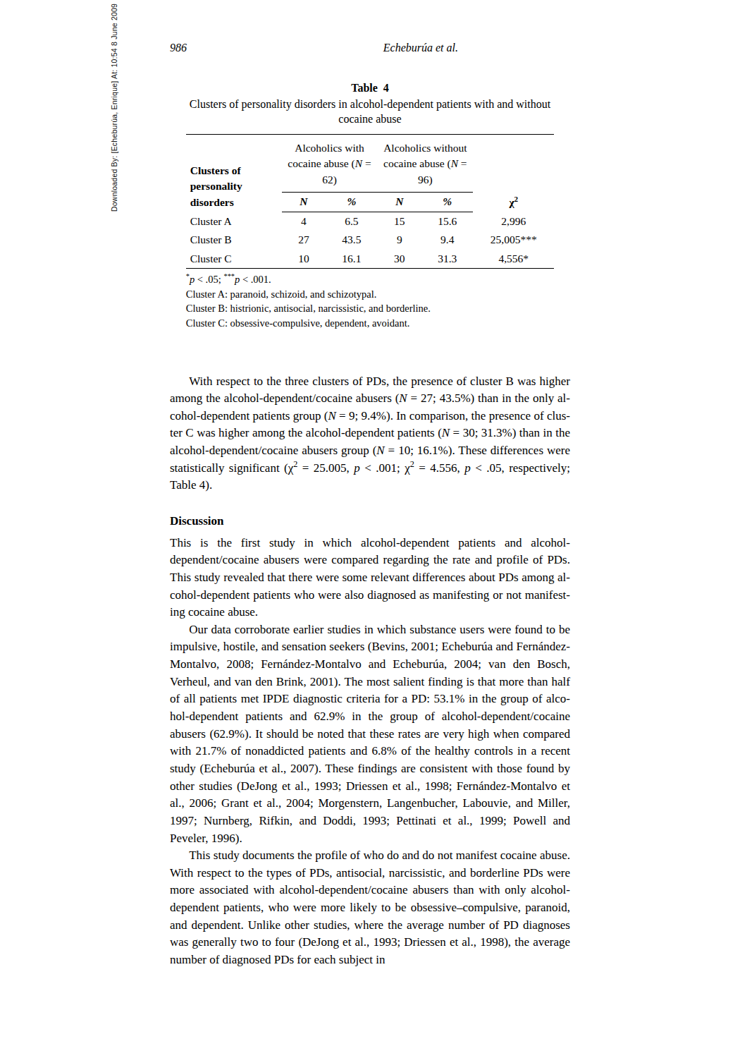Downloaded By: [Echeburúa, Enrique] At: 10:54 8 June 2009
986 Echeburúa et al.
Table 4
Clusters of personality disorders in alcohol-dependent patients with and without cocaine abuse
| Clusters of personality disorders | Alcoholics with cocaine abuse ( N = 62) | Alcoholics without cocaine abuse ( N = 96) | χ 2 |
| --- | --- | --- | --- |
| N | % | N | % |
| Cluster A | 4 | 6.5 | 15 | 15.6 | 2,996 |
| Cluster B | 27 | 43.5 | 9 | 9.4 | 25,005*** |
| Cluster C | 10 | 16.1 | 30 | 31.3 | 4,556* |
*p < .05; ***p < .001.
Cluster A: paranoid, schizoid, and schizotypal.
Cluster B: histrionic, antisocial, narcissistic, and borderline.
Cluster C: obsessive-compulsive, dependent, avoidant.
With respect to the three clusters of PDs, the presence of cluster B was higher among the alcohol-dependent/cocaine abusers (N = 27; 43.5%) than in the only alcohol-dependent patients group (N = 9; 9.4%). In comparison, the presence of cluster C was higher among the alcohol-dependent patients (N = 30; 31.3%) than in the alcohol-dependent/cocaine abusers group (N = 10; 16.1%). These differences were statistically significant (χ2 = 25.005, p < .001; χ2 = 4.556, p < .05, respectively; Table 4).
Discussion
This is the first study in which alcohol-dependent patients and alcohol-dependent/cocaine abusers were compared regarding the rate and profile of PDs. This study revealed that there were some relevant differences about PDs among alcohol-dependent patients who were also diagnosed as manifesting or not manifesting cocaine abuse.
Our data corroborate earlier studies in which substance users were found to be impulsive, hostile, and sensation seekers (Bevins, 2001; Echeburúa and Fernández-Montalvo, 2008; Fernández-Montalvo and Echeburúa, 2004; van den Bosch, Verheul, and van den Brink, 2001). The most salient finding is that more than half of all patients met IPDE diagnostic criteria for a PD: 53.1% in the group of alcohol-dependent patients and 62.9% in the group of alcohol-dependent/cocaine abusers (62.9%). It should be noted that these rates are very high when compared with 21.7% of nonaddicted patients and 6.8% of the healthy controls in a recent study (Echeburúa et al., 2007). These findings are consistent with those found by other studies (DeJong et al., 1993; Driessen et al., 1998; Fernández-Montalvo et al., 2006; Grant et al., 2004; Morgenstern, Langenbucher, Labouvie, and Miller, 1997; Nurnberg, Rifkin, and Doddi, 1993; Pettinati et al., 1999; Powell and Peveler, 1996).
This study documents the profile of who do and do not manifest cocaine abuse. With respect to the types of PDs, antisocial, narcissistic, and borderline PDs were more associated with alcohol-dependent/cocaine abusers than with only alcohol-dependent patients, who were more likely to be obsessive–compulsive, paranoid, and dependent. Unlike other studies, where the average number of PD diagnoses was generally two to four (DeJong et al., 1993; Driessen et al., 1998), the average number of diagnosed PDs for each subject in